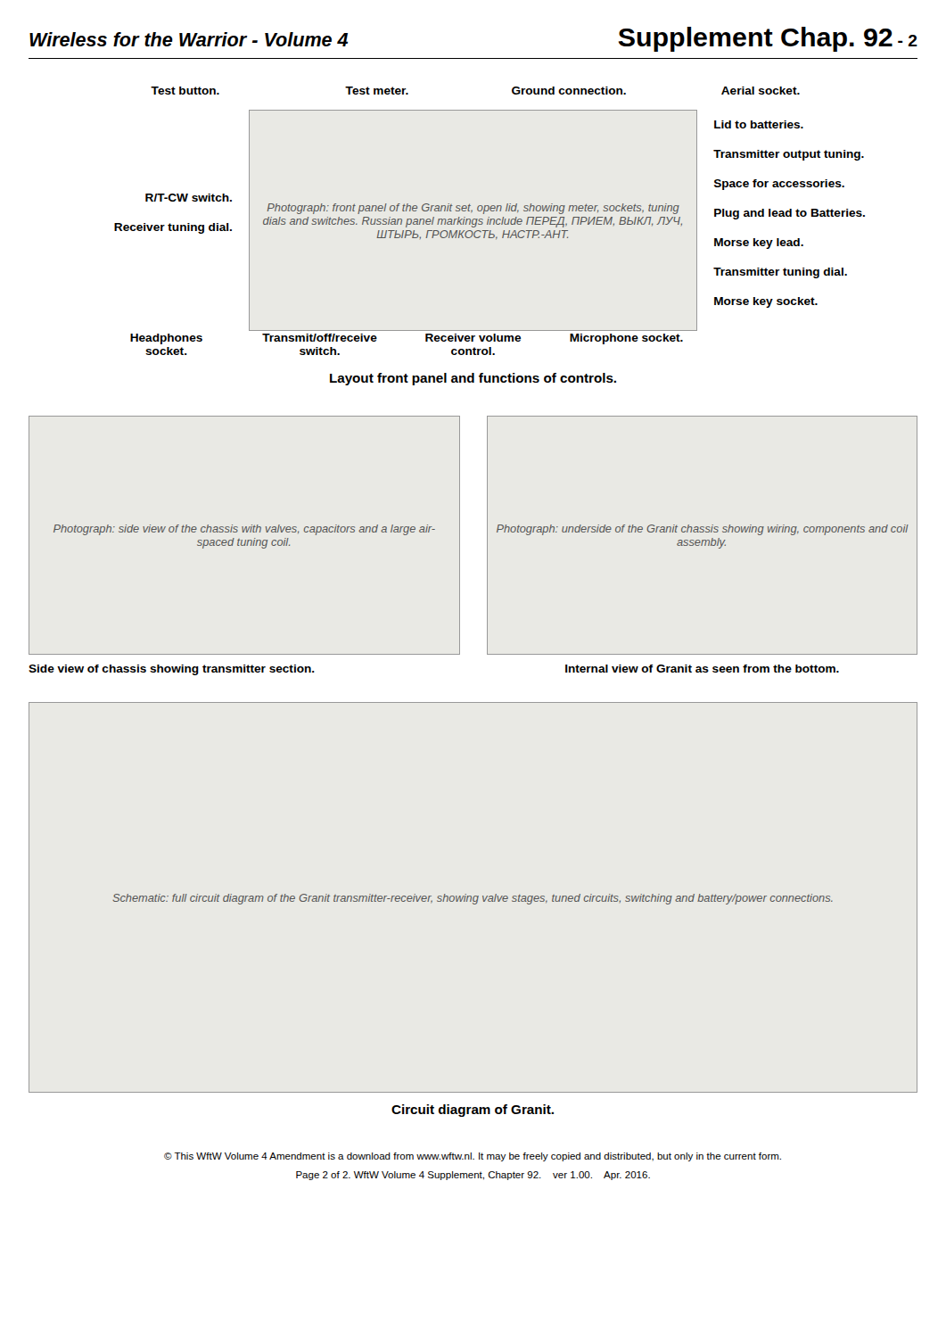Wireless for the Warrior - Volume 4
Supplement Chap. 92 - 2
Test button.
Test meter.
Ground connection.
Aerial socket.
R/T-CW switch.
Receiver tuning dial.
Photograph: front panel of the Granit set, open lid, showing meter, sockets, tuning dials and switches. Russian panel markings include ПЕРЕД, ПРИЕМ, ВЫКЛ, ЛУЧ, ШТЫРЬ, ГРОМКОСТЬ, НАСТР.-АНТ.
Lid to batteries.
Transmitter output tuning.
Space for accessories.
Plug and lead to Batteries.
Morse key lead.
Transmitter tuning dial.
Morse key socket.
Headphones socket.
Transmit/off/receive switch.
Receiver volume control.
Microphone socket.
Layout front panel and functions of controls.
Photograph: side view of the chassis with valves, capacitors and a large air-spaced tuning coil.
Side view of chassis showing transmitter section.
Photograph: underside of the Granit chassis showing wiring, components and coil assembly.
Internal view of Granit as seen from the bottom.
Schematic: full circuit diagram of the Granit transmitter-receiver, showing valve stages, tuned circuits, switching and battery/power connections.
Circuit diagram of Granit.
© This WftW Volume 4 Amendment is a download from www.wftw.nl. It may be freely copied and distributed, but only in the current form.
Page 2 of 2. WftW Volume 4 Supplement, Chapter 92. ver 1.00. Apr. 2016.